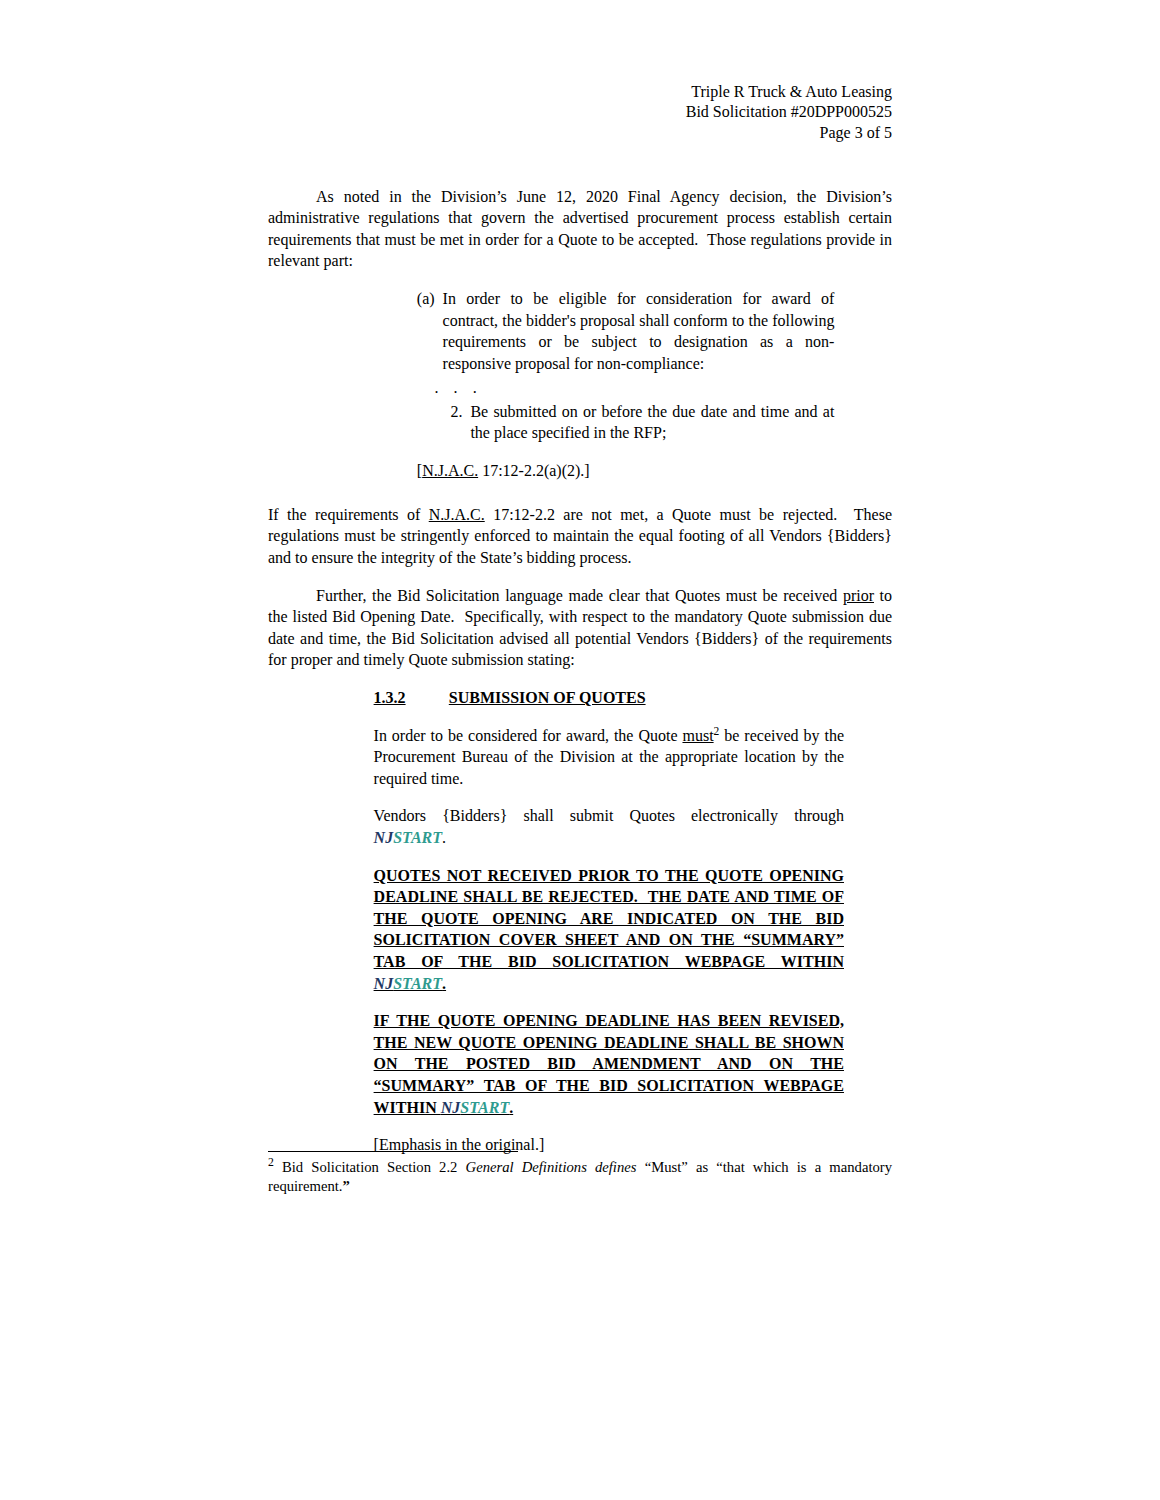Triple R Truck & Auto Leasing
Bid Solicitation #20DPP000525
Page 3 of 5
As noted in the Division’s June 12, 2020 Final Agency decision, the Division’s administrative regulations that govern the advertised procurement process establish certain requirements that must be met in order for a Quote to be accepted. Those regulations provide in relevant part:
(a) In order to be eligible for consideration for award of contract, the bidder's proposal shall conform to the following requirements or be subject to designation as a non-responsive proposal for non-compliance:
. . .
2. Be submitted on or before the due date and time and at the place specified in the RFP;
[N.J.A.C. 17:12-2.2(a)(2).]
If the requirements of N.J.A.C. 17:12-2.2 are not met, a Quote must be rejected. These regulations must be stringently enforced to maintain the equal footing of all Vendors {Bidders} and to ensure the integrity of the State’s bidding process.
Further, the Bid Solicitation language made clear that Quotes must be received prior to the listed Bid Opening Date. Specifically, with respect to the mandatory Quote submission due date and time, the Bid Solicitation advised all potential Vendors {Bidders} of the requirements for proper and timely Quote submission stating:
1.3.2 SUBMISSION OF QUOTES
In order to be considered for award, the Quote must2 be received by the Procurement Bureau of the Division at the appropriate location by the required time.
Vendors {Bidders} shall submit Quotes electronically through NJ START.
QUOTES NOT RECEIVED PRIOR TO THE QUOTE OPENING DEADLINE SHALL BE REJECTED. THE DATE AND TIME OF THE QUOTE OPENING ARE INDICATED ON THE BID SOLICITATION COVER SHEET AND ON THE “SUMMARY” TAB OF THE BID SOLICITATION WEBPAGE WITHIN NJ START.
IF THE QUOTE OPENING DEADLINE HAS BEEN REVISED, THE NEW QUOTE OPENING DEADLINE SHALL BE SHOWN ON THE POSTED BID AMENDMENT AND ON THE “SUMMARY” TAB OF THE BID SOLICITATION WEBPAGE WITHIN NJ START.
[Emphasis in the original.]
2 Bid Solicitation Section 2.2 General Definitions defines “Must” as “that which is a mandatory requirement.”